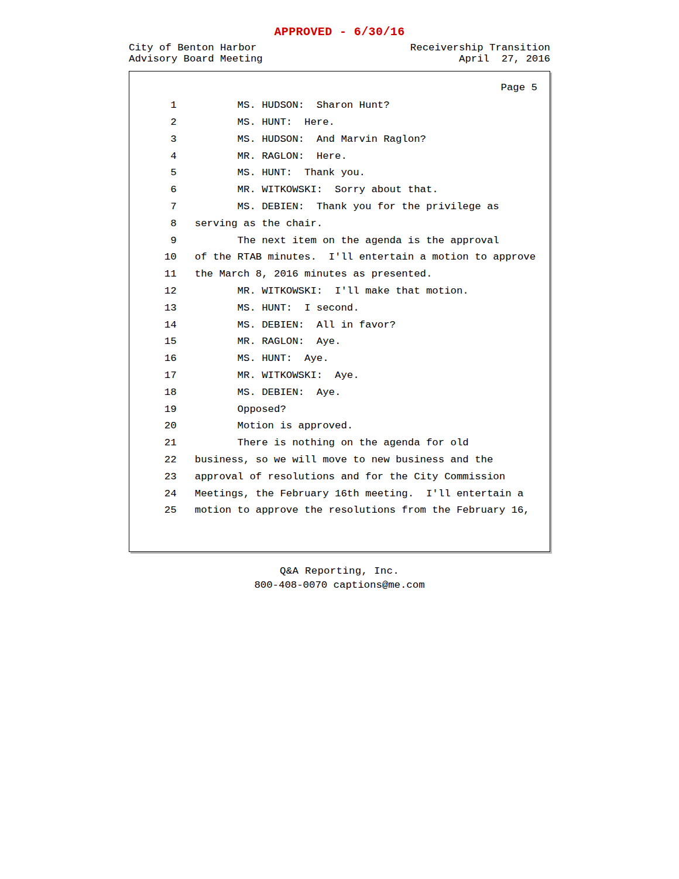APPROVED - 6/30/16
| City of Benton Harbor | Receivership Transition |
| Advisory Board Meeting | April 27, 2016 |
Page 5
| 1 | MS. HUDSON: Sharon Hunt? |
| 2 | MS. HUNT: Here. |
| 3 | MS. HUDSON: And Marvin Raglon? |
| 4 | MR. RAGLON: Here. |
| 5 | MS. HUNT: Thank you. |
| 6 | MR. WITKOWSKI: Sorry about that. |
| 7 | MS. DEBIEN: Thank you for the privilege as |
| 8 | serving as the chair. |
| 9 | The next item on the agenda is the approval |
| 10 | of the RTAB minutes. I'll entertain a motion to approve |
| 11 | the March 8, 2016 minutes as presented. |
| 12 | MR. WITKOWSKI: I'll make that motion. |
| 13 | MS. HUNT: I second. |
| 14 | MS. DEBIEN: All in favor? |
| 15 | MR. RAGLON: Aye. |
| 16 | MS. HUNT: Aye. |
| 17 | MR. WITKOWSKI: Aye. |
| 18 | MS. DEBIEN: Aye. |
| 19 | Opposed? |
| 20 | Motion is approved. |
| 21 | There is nothing on the agenda for old |
| 22 | business, so we will move to new business and the |
| 23 | approval of resolutions and for the City Commission |
| 24 | Meetings, the February 16th meeting. I'll entertain a |
| 25 | motion to approve the resolutions from the February 16, |
Q&A Reporting, Inc.
800-408-0070 captions@me.com